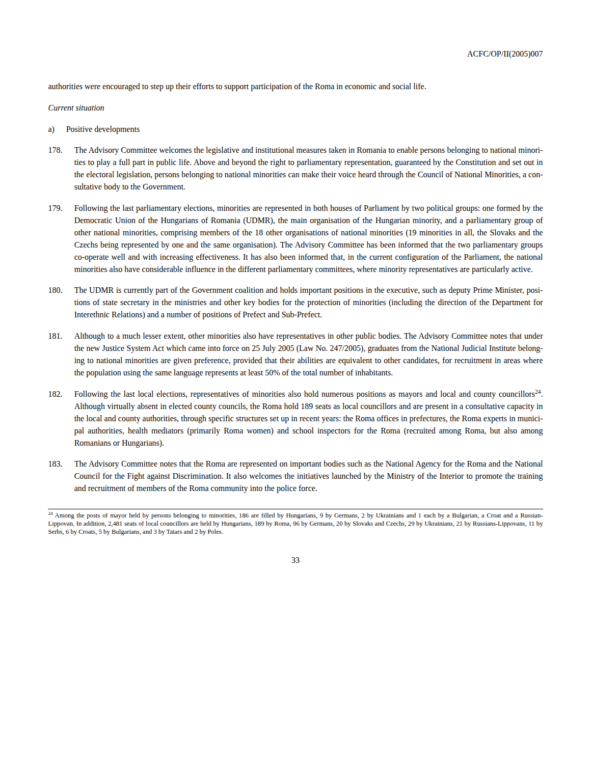ACFC/OP/II(2005)007
authorities were encouraged to step up their efforts to support participation of the Roma in economic and social life.
Current situation
a)
Positive developments
178.
The Advisory Committee welcomes the legislative and institutional measures taken in Romania to enable persons belonging to national minorities to play a full part in public life. Above and beyond the right to parliamentary representation, guaranteed by the Constitution and set out in the electoral legislation, persons belonging to national minorities can make their voice heard through the Council of National Minorities, a consultative body to the Government.
179.
Following the last parliamentary elections, minorities are represented in both houses of Parliament by two political groups: one formed by the Democratic Union of the Hungarians of Romania (UDMR), the main organisation of the Hungarian minority, and a parliamentary group of other national minorities, comprising members of the 18 other organisations of national minorities (19 minorities in all, the Slovaks and the Czechs being represented by one and the same organisation). The Advisory Committee has been informed that the two parliamentary groups co-operate well and with increasing effectiveness. It has also been informed that, in the current configuration of the Parliament, the national minorities also have considerable influence in the different parliamentary committees, where minority representatives are particularly active.
180.
The UDMR is currently part of the Government coalition and holds important positions in the executive, such as deputy Prime Minister, positions of state secretary in the ministries and other key bodies for the protection of minorities (including the direction of the Department for Interethnic Relations) and a number of positions of Prefect and Sub-Prefect.
181.
Although to a much lesser extent, other minorities also have representatives in other public bodies. The Advisory Committee notes that under the new Justice System Act which came into force on 25 July 2005 (Law No. 247/2005), graduates from the National Judicial Institute belonging to national minorities are given preference, provided that their abilities are equivalent to other candidates, for recruitment in areas where the population using the same language represents at least 50% of the total number of inhabitants.
182.
Following the last local elections, representatives of minorities also hold numerous positions as mayors and local and county councillors24. Although virtually absent in elected county councils, the Roma hold 189 seats as local councillors and are present in a consultative capacity in the local and county authorities, through specific structures set up in recent years: the Roma offices in prefectures, the Roma experts in municipal authorities, health mediators (primarily Roma women) and school inspectors for the Roma (recruited among Roma, but also among Romanians or Hungarians).
183.
The Advisory Committee notes that the Roma are represented on important bodies such as the National Agency for the Roma and the National Council for the Fight against Discrimination. It also welcomes the initiatives launched by the Ministry of the Interior to promote the training and recruitment of members of the Roma community into the police force.
24 Among the posts of mayor held by persons belonging to minorities, 186 are filled by Hungarians, 9 by Germans, 2 by Ukrainians and 1 each by a Bulgarian, a Croat and a Russian-Lippovan. In addition, 2,481 seats of local councillors are held by Hungarians, 189 by Roma, 96 by Germans, 20 by Slovaks and Czechs, 29 by Ukrainians, 21 by Russians-Lippovans, 11 by Serbs, 6 by Croats, 5 by Bulgarians, and 3 by Tatars and 2 by Poles.
33